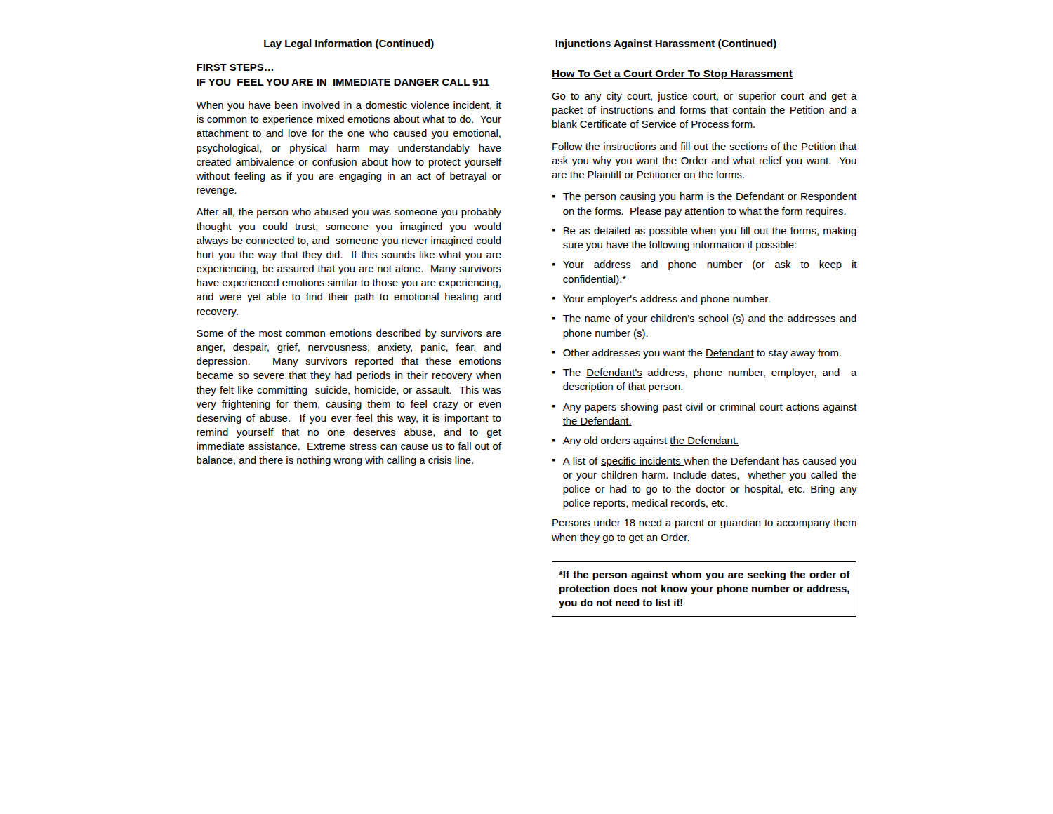Lay Legal Information (Continued)
FIRST STEPS…
IF YOU FEEL YOU ARE IN IMMEDIATE DANGER CALL 911
When you have been involved in a domestic violence incident, it is common to experience mixed emotions about what to do. Your attachment to and love for the one who caused you emotional, psychological, or physical harm may understandably have created ambivalence or confusion about how to protect yourself without feeling as if you are engaging in an act of betrayal or revenge.
After all, the person who abused you was someone you probably thought you could trust; someone you imagined you would always be connected to, and someone you never imagined could hurt you the way that they did. If this sounds like what you are experiencing, be assured that you are not alone. Many survivors have experienced emotions similar to those you are experiencing, and were yet able to find their path to emotional healing and recovery.
Some of the most common emotions described by survivors are anger, despair, grief, nervousness, anxiety, panic, fear, and depression. Many survivors reported that these emotions became so severe that they had periods in their recovery when they felt like committing suicide, homicide, or assault. This was very frightening for them, causing them to feel crazy or even deserving of abuse. If you ever feel this way, it is important to remind yourself that no one deserves abuse, and to get immediate assistance. Extreme stress can cause us to fall out of balance, and there is nothing wrong with calling a crisis line.
Injunctions Against Harassment (Continued)
How To Get a Court Order To Stop Harassment
Go to any city court, justice court, or superior court and get a packet of instructions and forms that contain the Petition and a blank Certificate of Service of Process form.
Follow the instructions and fill out the sections of the Petition that ask you why you want the Order and what relief you want. You are the Plaintiff or Petitioner on the forms.
The person causing you harm is the Defendant or Respondent on the forms. Please pay attention to what the form requires.
Be as detailed as possible when you fill out the forms, making sure you have the following information if possible:
Your address and phone number (or ask to keep it confidential).*
Your employer's address and phone number.
The name of your children’s school (s) and the addresses and phone number (s).
Other addresses you want the Defendant to stay away from.
The Defendant’s address, phone number, employer, and a description of that person.
Any papers showing past civil or criminal court actions against the Defendant.
Any old orders against the Defendant.
A list of specific incidents when the Defendant has caused you or your children harm. Include dates, whether you called the police or had to go to the doctor or hospital, etc. Bring any police reports, medical records, etc.
Persons under 18 need a parent or guardian to accompany them when they go to get an Order.
*If the person against whom you are seeking the order of protection does not know your phone number or address, you do not need to list it!